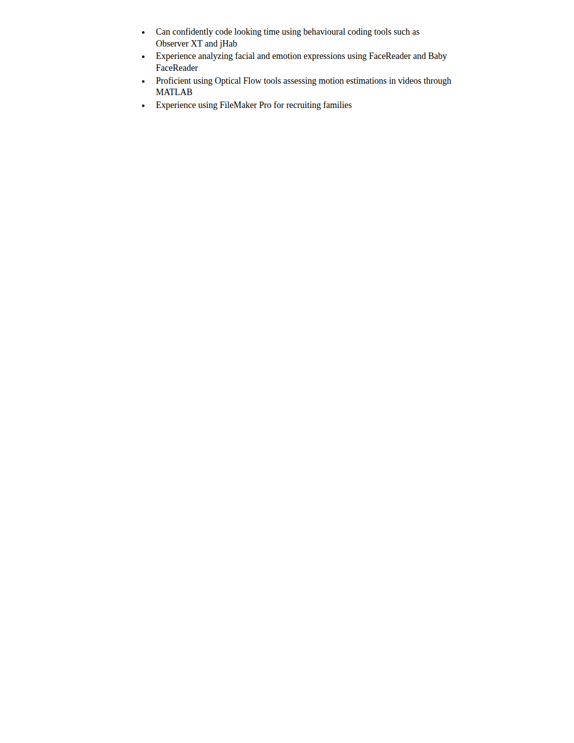Can confidently code looking time using behavioural coding tools such as Observer XT and jHab
Experience analyzing facial and emotion expressions using FaceReader and Baby FaceReader
Proficient using Optical Flow tools assessing motion estimations in videos through MATLAB
Experience using FileMaker Pro for recruiting families